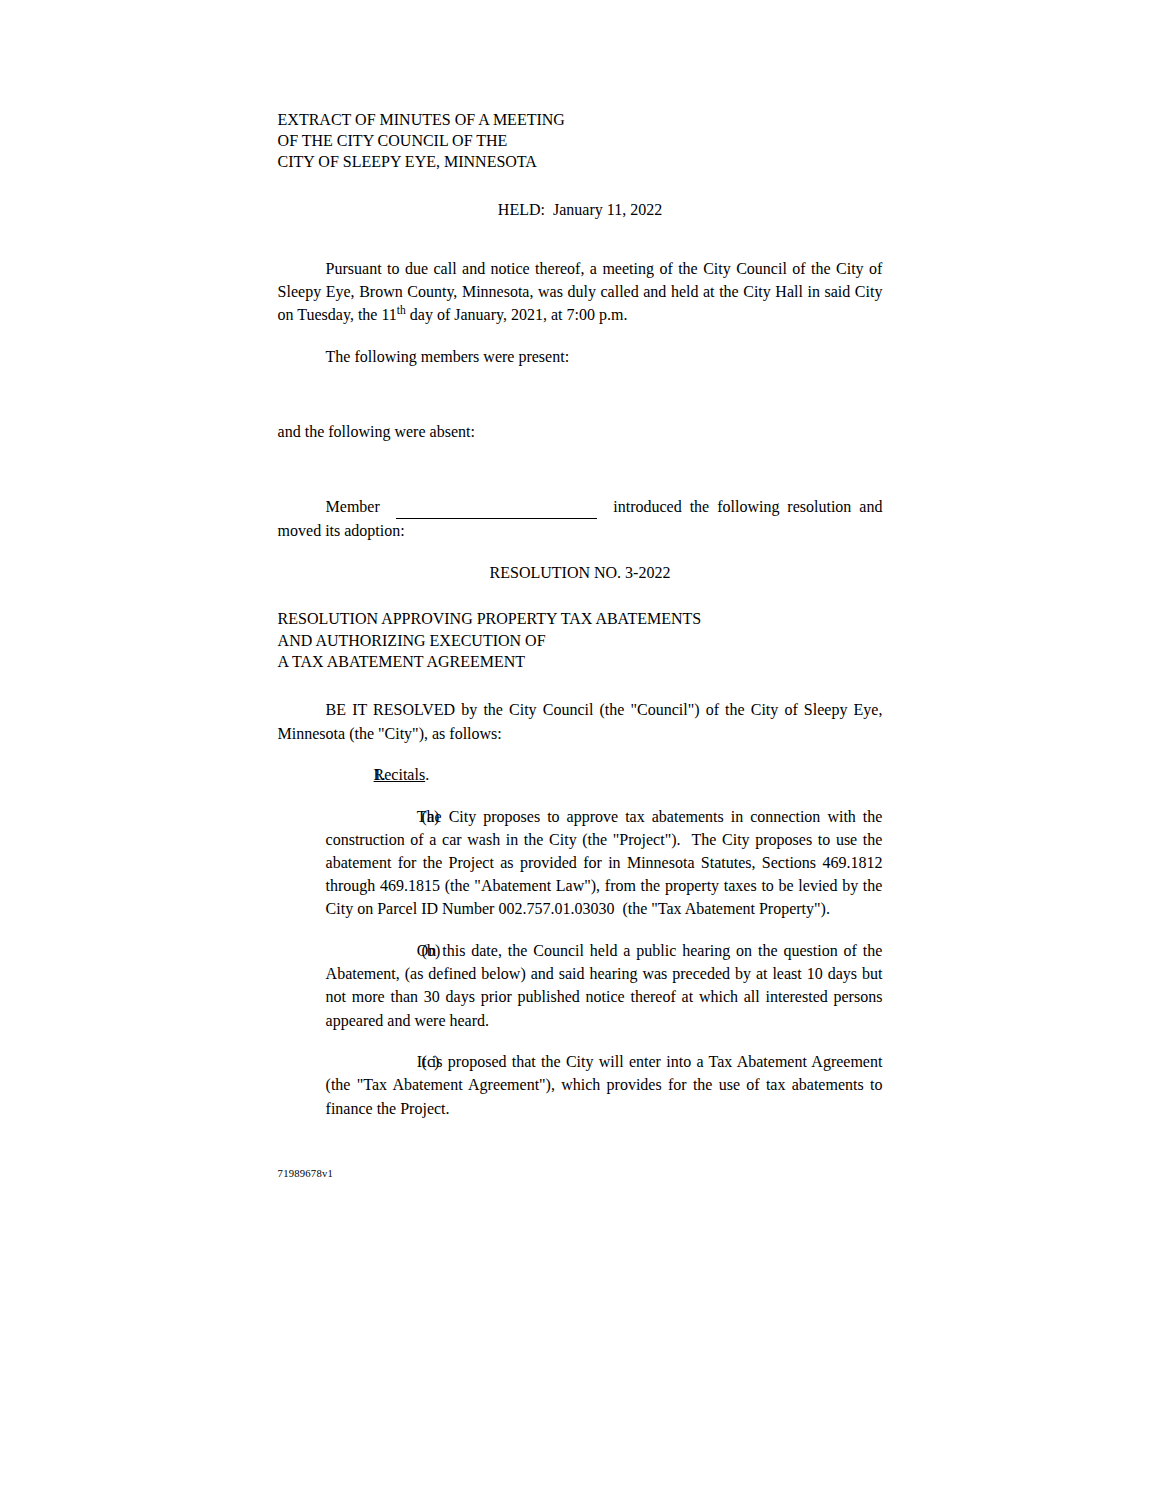EXTRACT OF MINUTES OF A MEETING
OF THE CITY COUNCIL OF THE
CITY OF SLEEPY EYE, MINNESOTA
HELD: January 11, 2022
Pursuant to due call and notice thereof, a meeting of the City Council of the City of Sleepy Eye, Brown County, Minnesota, was duly called and held at the City Hall in said City on Tuesday, the 11th day of January, 2021, at 7:00 p.m.
The following members were present:
and the following were absent:
Member introduced the following resolution and moved its adoption:
RESOLUTION NO. 3-2022
RESOLUTION APPROVING PROPERTY TAX ABATEMENTS
AND AUTHORIZING EXECUTION OF
A TAX ABATEMENT AGREEMENT
BE IT RESOLVED by the City Council (the "Council") of the City of Sleepy Eye, Minnesota (the "City"), as follows:
1. Recitals.
(a) The City proposes to approve tax abatements in connection with the construction of a car wash in the City (the "Project"). The City proposes to use the abatement for the Project as provided for in Minnesota Statutes, Sections 469.1812 through 469.1815 (the "Abatement Law"), from the property taxes to be levied by the City on Parcel ID Number 002.757.01.03030 (the "Tax Abatement Property").
(b) On this date, the Council held a public hearing on the question of the Abatement, (as defined below) and said hearing was preceded by at least 10 days but not more than 30 days prior published notice thereof at which all interested persons appeared and were heard.
(c) It is proposed that the City will enter into a Tax Abatement Agreement (the "Tax Abatement Agreement"), which provides for the use of tax abatements to finance the Project.
71989678v1